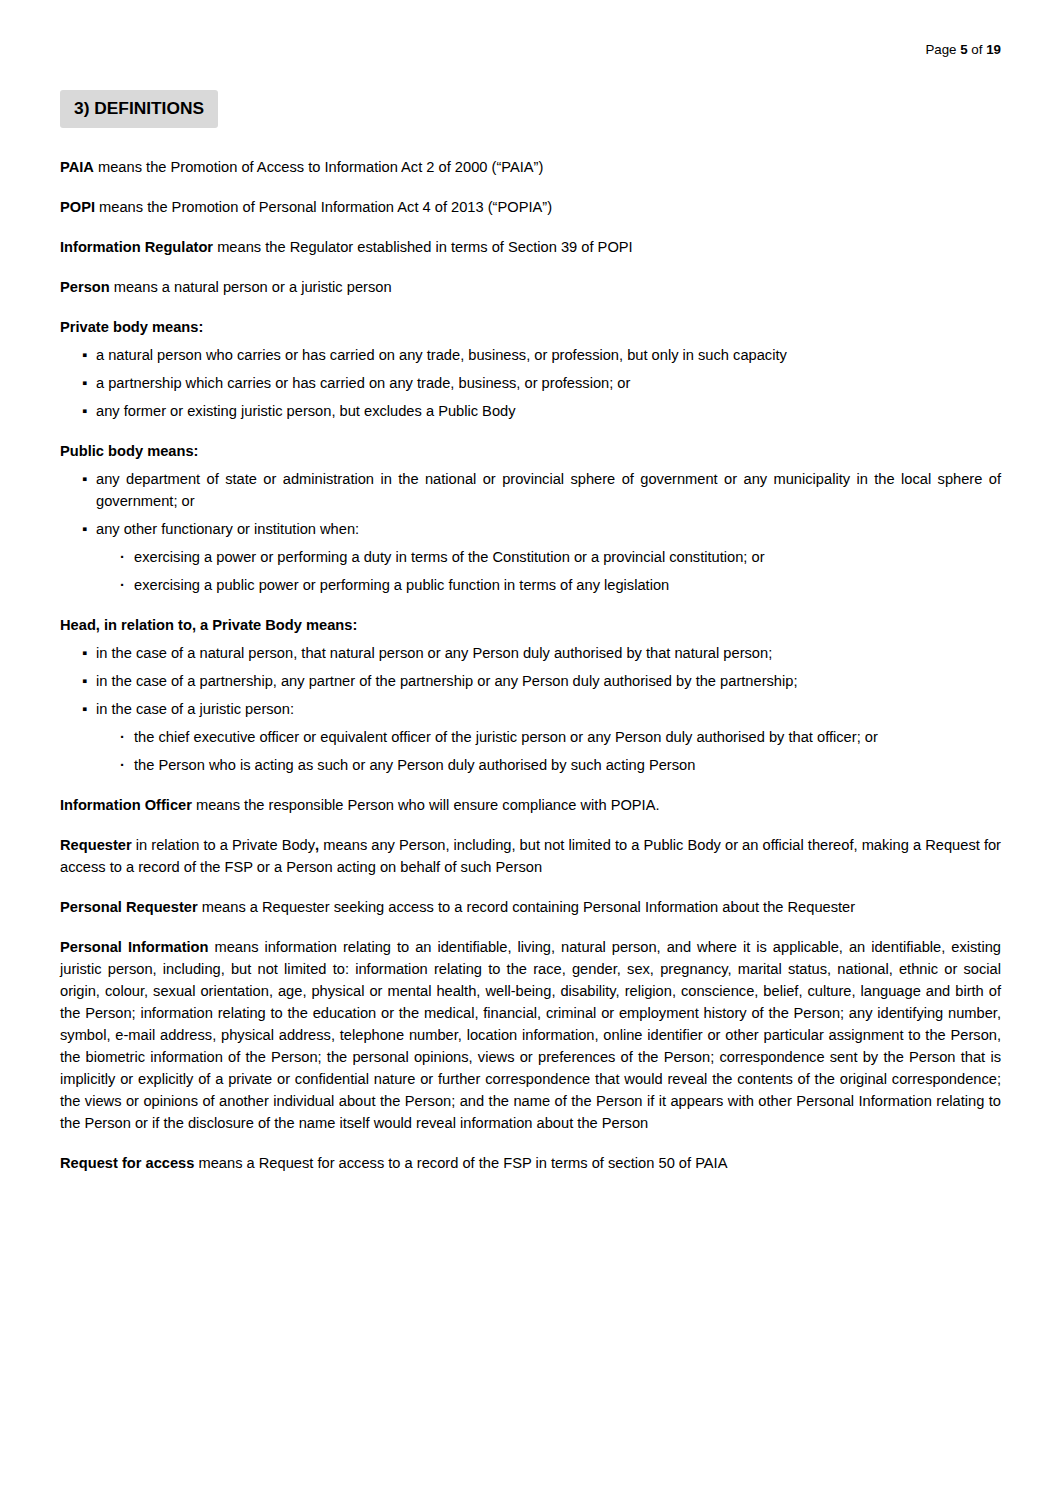Page 5 of 19
3) DEFINITIONS
PAIA means the Promotion of Access to Information Act 2 of 2000 (“PAIA”)
POPI means the Promotion of Personal Information Act 4 of 2013 (“POPIA”)
Information Regulator means the Regulator established in terms of Section 39 of POPI
Person means a natural person or a juristic person
Private body means:
a natural person who carries or has carried on any trade, business, or profession, but only in such capacity
a partnership which carries or has carried on any trade, business, or profession; or
any former or existing juristic person, but excludes a Public Body
Public body means:
any department of state or administration in the national or provincial sphere of government or any municipality in the local sphere of government; or
any other functionary or institution when:
exercising a power or performing a duty in terms of the Constitution or a provincial constitution; or
exercising a public power or performing a public function in terms of any legislation
Head, in relation to, a Private Body means:
in the case of a natural person, that natural person or any Person duly authorised by that natural person;
in the case of a partnership, any partner of the partnership or any Person duly authorised by the partnership;
in the case of a juristic person:
the chief executive officer or equivalent officer of the juristic person or any Person duly authorised by that officer; or
the Person who is acting as such or any Person duly authorised by such acting Person
Information Officer means the responsible Person who will ensure compliance with POPIA.
Requester in relation to a Private Body, means any Person, including, but not limited to a Public Body or an official thereof, making a Request for access to a record of the FSP or a Person acting on behalf of such Person
Personal Requester means a Requester seeking access to a record containing Personal Information about the Requester
Personal Information means information relating to an identifiable, living, natural person, and where it is applicable, an identifiable, existing juristic person, including, but not limited to: information relating to the race, gender, sex, pregnancy, marital status, national, ethnic or social origin, colour, sexual orientation, age, physical or mental health, well-being, disability, religion, conscience, belief, culture, language and birth of the Person; information relating to the education or the medical, financial, criminal or employment history of the Person; any identifying number, symbol, e-mail address, physical address, telephone number, location information, online identifier or other particular assignment to the Person, the biometric information of the Person; the personal opinions, views or preferences of the Person; correspondence sent by the Person that is implicitly or explicitly of a private or confidential nature or further correspondence that would reveal the contents of the original correspondence; the views or opinions of another individual about the Person; and the name of the Person if it appears with other Personal Information relating to the Person or if the disclosure of the name itself would reveal information about the Person
Request for access means a Request for access to a record of the FSP in terms of section 50 of PAIA